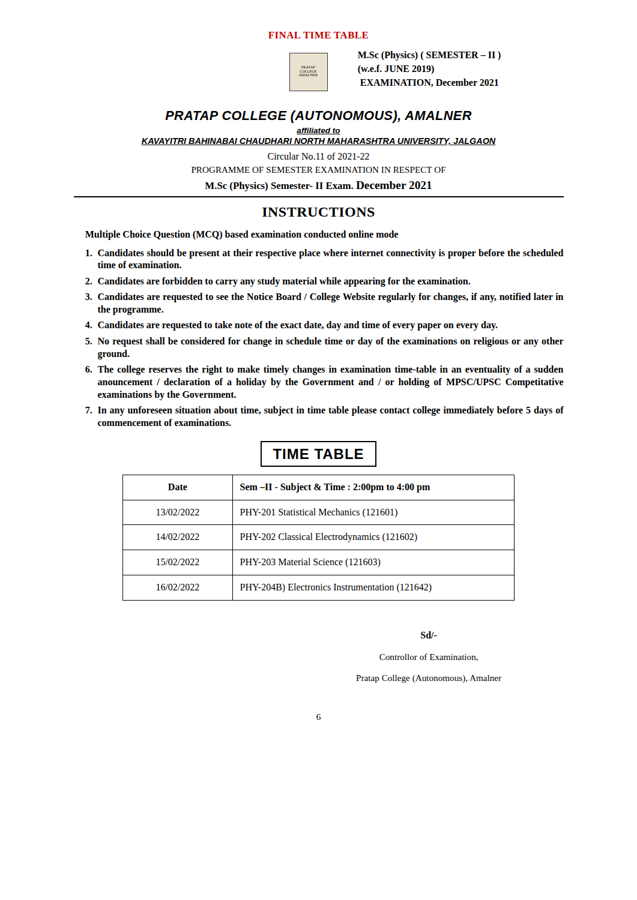FINAL TIME TABLE
PRATAP
COLLEGE
AMALNER
M.Sc (Physics) ( SEMESTER – II ) (w.e.f. JUNE 2019) EXAMINATION, December 2021
PRATAP COLLEGE (AUTONOMOUS), AMALNER
affiliated to
KAVAYITRI BAHINABAI CHAUDHARI NORTH MAHARASHTRA UNIVERSITY, JALGAON
Circular No.11 of 2021-22
Programme of Semester Examination in respect of
M.Sc (Physics) Semester- II Exam. December 2021
INSTRUCTIONS
Multiple Choice Question (MCQ) based examination conducted online mode
Candidates should be present at their respective place where internet connectivity is proper before the scheduled time of examination.
Candidates are forbidden to carry any study material while appearing for the examination.
Candidates are requested to see the Notice Board / College Website regularly for changes, if any, notified later in the programme.
Candidates are requested to take note of the exact date, day and time of every paper on every day.
No request shall be considered for change in schedule time or day of the examinations on religious or any other ground.
The college reserves the right to make timely changes in examination time-table in an eventuality of a sudden anouncement / declaration of a holiday by the Government and / or holding of MPSC/UPSC Competitative examinations by the Government.
In any unforeseen situation about time, subject in time table please contact college immediately before 5 days of commencement of examinations.
TIME TABLE
| Date | Sem –II - Subject & Time : 2:00pm to 4:00 pm |
| --- | --- |
| 13/02/2022 | PHY-201 Statistical Mechanics (121601) |
| 14/02/2022 | PHY-202 Classical Electrodynamics (121602) |
| 15/02/2022 | PHY-203 Material Science (121603) |
| 16/02/2022 | PHY-204B) Electronics Instrumentation (121642) |
Sd/-
Controllor of Examination,
Pratap College (Autonomous), Amalner
6